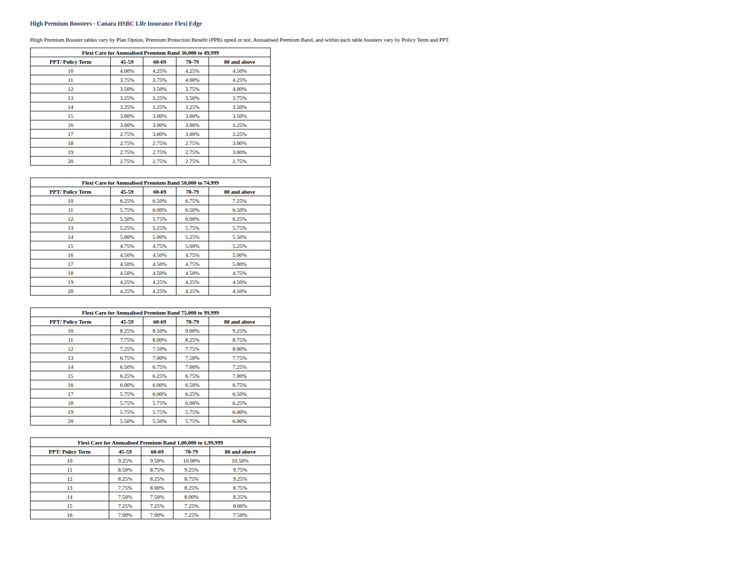High Premium Boosters - Canara HSBC Life Insurance Flexi Edge
Hiigh Premium Booster tables vary by Plan Option, Premium Protection Benefit (PPB) opted or not, Annualised Premium Band, and within each table boosters vary by Policy Term and PPT.
| Flexi Care for Annualised Premium Band 36,000 to 49,999 |
| --- |
| PPT/ Policy Term | 45-59 | 60-69 | 70-79 | 80 and above |
| 10 | 4.00% | 4.25% | 4.25% | 4.50% |
| 11 | 3.75% | 3.75% | 4.00% | 4.25% |
| 12 | 3.50% | 3.50% | 3.75% | 4.00% |
| 13 | 3.25% | 3.25% | 3.50% | 3.75% |
| 14 | 3.25% | 3.25% | 3.25% | 3.50% |
| 15 | 3.00% | 3.00% | 3.00% | 3.50% |
| 16 | 3.00% | 3.00% | 3.00% | 3.25% |
| 17 | 2.75% | 3.00% | 3.00% | 3.25% |
| 18 | 2.75% | 2.75% | 2.75% | 3.00% |
| 19 | 2.75% | 2.75% | 2.75% | 3.00% |
| 20 | 2.75% | 2.75% | 2.75% | 2.75% |
| Flexi Care for Annualised Premium Band 50,000 to 74,999 |
| --- |
| PPT/ Policy Term | 45-59 | 60-69 | 70-79 | 80 and above |
| 10 | 6.25% | 6.50% | 6.75% | 7.25% |
| 11 | 5.75% | 6.00% | 6.50% | 6.50% |
| 12 | 5.50% | 5.75% | 6.00% | 6.25% |
| 13 | 5.25% | 5.25% | 5.75% | 5.75% |
| 14 | 5.00% | 5.00% | 5.25% | 5.50% |
| 15 | 4.75% | 4.75% | 5.00% | 5.25% |
| 16 | 4.50% | 4.50% | 4.75% | 5.00% |
| 17 | 4.50% | 4.50% | 4.75% | 5.00% |
| 18 | 4.50% | 4.50% | 4.50% | 4.75% |
| 19 | 4.25% | 4.25% | 4.25% | 4.50% |
| 20 | 4.25% | 4.25% | 4.25% | 4.50% |
| Flexi Care for Annualised Premium Band 75,000 to 99,999 |
| --- |
| PPT/ Policy Term | 45-59 | 60-69 | 70-79 | 80 and above |
| 10 | 8.25% | 8.50% | 9.00% | 9.25% |
| 11 | 7.75% | 8.00% | 8.25% | 8.75% |
| 12 | 7.25% | 7.50% | 7.75% | 8.00% |
| 13 | 6.75% | 7.00% | 7.50% | 7.75% |
| 14 | 6.50% | 6.75% | 7.00% | 7.25% |
| 15 | 6.25% | 6.25% | 6.75% | 7.00% |
| 16 | 6.00% | 6.00% | 6.50% | 6.75% |
| 17 | 5.75% | 6.00% | 6.25% | 6.50% |
| 18 | 5.75% | 5.75% | 6.00% | 6.25% |
| 19 | 5.75% | 5.75% | 5.75% | 6.00% |
| 20 | 5.50% | 5.50% | 5.75% | 6.00% |
| Flexi Care for Annualised Premium Band 1,00,000 to 1,99,999 |
| --- |
| PPT/ Policy Term | 45-59 | 60-69 | 70-79 | 80 and above |
| 10 | 9.25% | 9.50% | 10.00% | 10.50% |
| 11 | 8.50% | 8.75% | 9.25% | 9.75% |
| 12 | 8.25% | 8.25% | 8.75% | 9.25% |
| 13 | 7.75% | 8.00% | 8.25% | 8.75% |
| 14 | 7.50% | 7.50% | 8.00% | 8.25% |
| 15 | 7.25% | 7.25% | 7.25% | 8.00% |
| 16 | 7.00% | 7.00% | 7.25% | 7.50% |